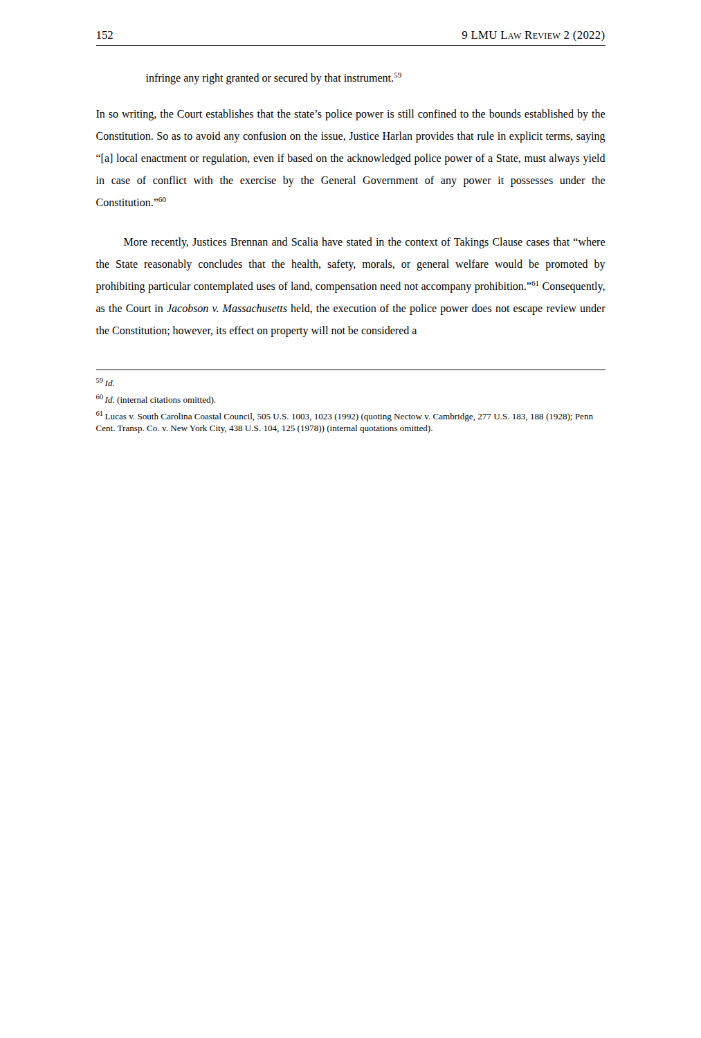152 9 LMU Law Review 2 (2022)
infringe any right granted or secured by that instrument.59
In so writing, the Court establishes that the state’s police power is still confined to the bounds established by the Constitution. So as to avoid any confusion on the issue, Justice Harlan provides that rule in explicit terms, saying “[a] local enactment or regulation, even if based on the acknowledged police power of a State, must always yield in case of conflict with the exercise by the General Government of any power it possesses under the Constitution.”60
More recently, Justices Brennan and Scalia have stated in the context of Takings Clause cases that “where the State reasonably concludes that the health, safety, morals, or general welfare would be promoted by prohibiting particular contemplated uses of land, compensation need not accompany prohibition.”61 Consequently, as the Court in Jacobson v. Massachusetts held, the execution of the police power does not escape review under the Constitution; however, its effect on property will not be considered a
59 Id.
60 Id. (internal citations omitted).
61 Lucas v. South Carolina Coastal Council, 505 U.S. 1003, 1023 (1992) (quoting Nectow v. Cambridge, 277 U.S. 183, 188 (1928); Penn Cent. Transp. Co. v. New York City, 438 U.S. 104, 125 (1978)) (internal quotations omitted).